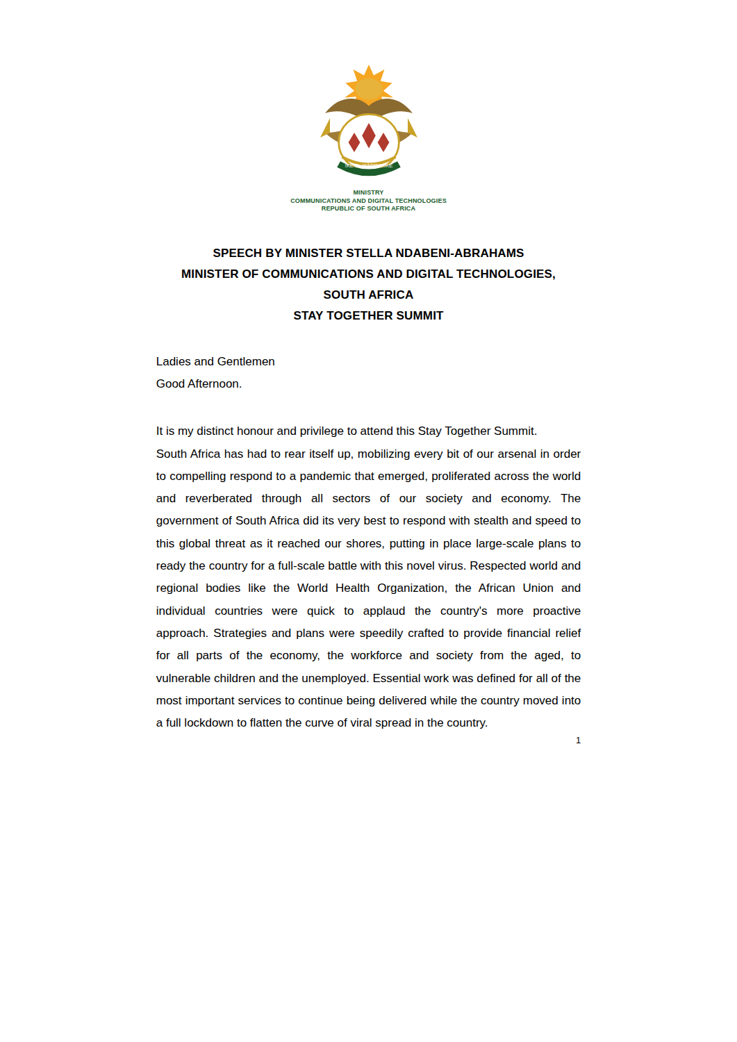Ministry
Communications and Digital Technologies
Republic of South Africa
SPEECH BY MINISTER STELLA NDABENI-ABRAHAMS MINISTER OF COMMUNICATIONS AND DIGITAL TECHNOLOGIES, SOUTH AFRICA STAY TOGETHER SUMMIT
Ladies and Gentlemen
Good Afternoon.
It is my distinct honour and privilege to attend this Stay Together Summit. South Africa has had to rear itself up, mobilizing every bit of our arsenal in order to compelling respond to a pandemic that emerged, proliferated across the world and reverberated through all sectors of our society and economy. The government of South Africa did its very best to respond with stealth and speed to this global threat as it reached our shores, putting in place large-scale plans to ready the country for a full-scale battle with this novel virus. Respected world and regional bodies like the World Health Organization, the African Union and individual countries were quick to applaud the country's more proactive approach. Strategies and plans were speedily crafted to provide financial relief for all parts of the economy, the workforce and society from the aged, to vulnerable children and the unemployed. Essential work was defined for all of the most important services to continue being delivered while the country moved into a full lockdown to flatten the curve of viral spread in the country.
1